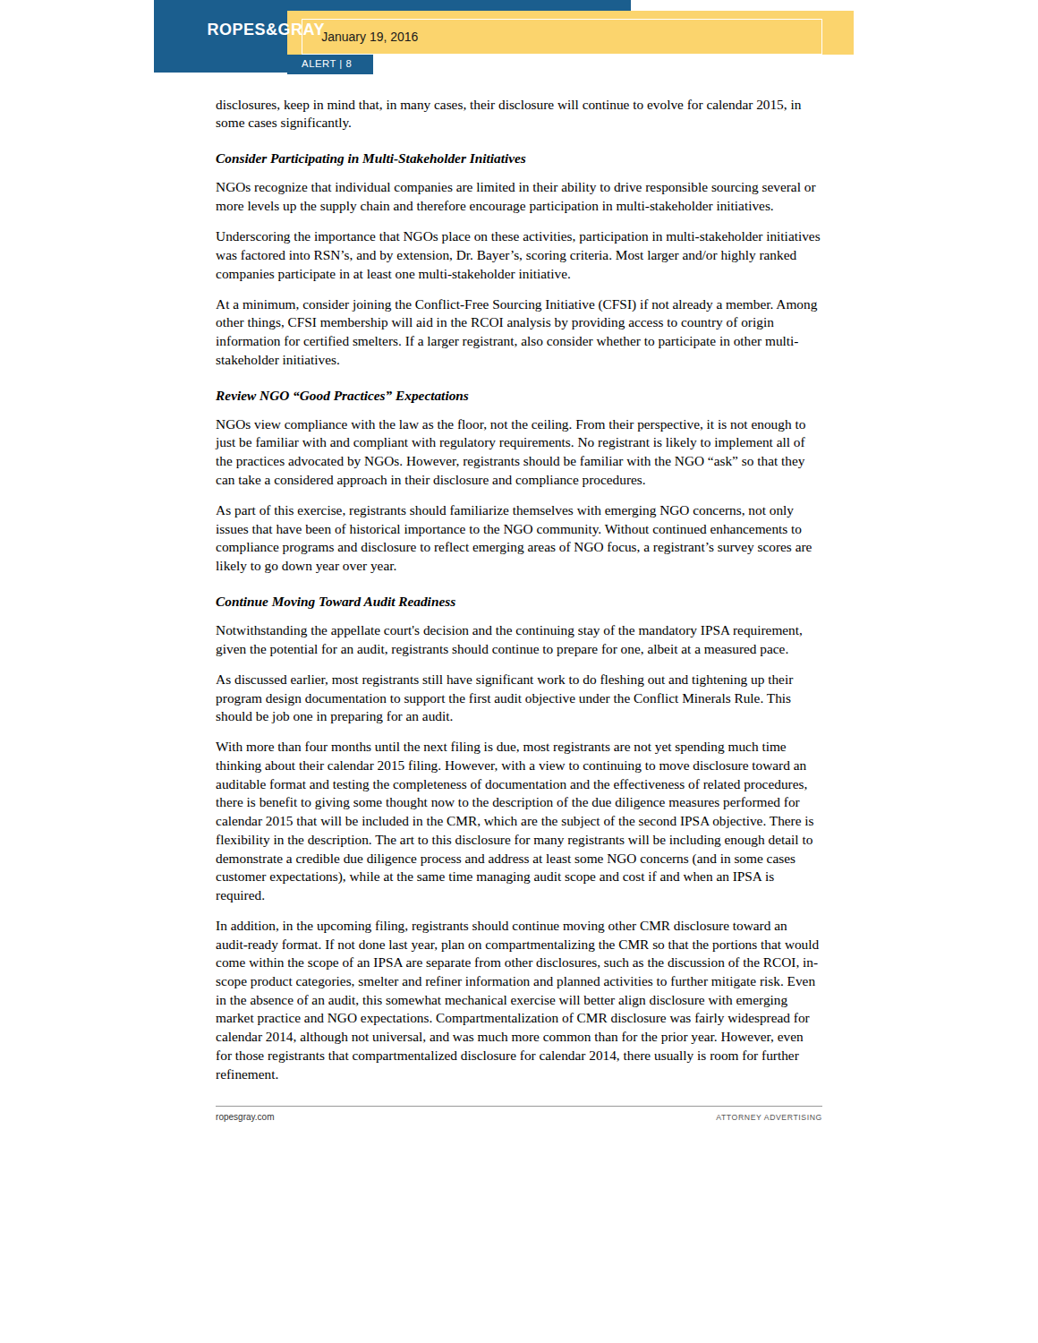ROPES&GRAY
January 19, 2016
ALERT | 8
disclosures, keep in mind that, in many cases, their disclosure will continue to evolve for calendar 2015, in some cases significantly.
Consider Participating in Multi-Stakeholder Initiatives
NGOs recognize that individual companies are limited in their ability to drive responsible sourcing several or more levels up the supply chain and therefore encourage participation in multi-stakeholder initiatives.
Underscoring the importance that NGOs place on these activities, participation in multi-stakeholder initiatives was factored into RSN’s, and by extension, Dr. Bayer’s, scoring criteria. Most larger and/or highly ranked companies participate in at least one multi-stakeholder initiative.
At a minimum, consider joining the Conflict-Free Sourcing Initiative (CFSI) if not already a member. Among other things, CFSI membership will aid in the RCOI analysis by providing access to country of origin information for certified smelters. If a larger registrant, also consider whether to participate in other multi-stakeholder initiatives.
Review NGO “Good Practices” Expectations
NGOs view compliance with the law as the floor, not the ceiling. From their perspective, it is not enough to just be familiar with and compliant with regulatory requirements. No registrant is likely to implement all of the practices advocated by NGOs. However, registrants should be familiar with the NGO “ask” so that they can take a considered approach in their disclosure and compliance procedures.
As part of this exercise, registrants should familiarize themselves with emerging NGO concerns, not only issues that have been of historical importance to the NGO community. Without continued enhancements to compliance programs and disclosure to reflect emerging areas of NGO focus, a registrant’s survey scores are likely to go down year over year.
Continue Moving Toward Audit Readiness
Notwithstanding the appellate court's decision and the continuing stay of the mandatory IPSA requirement, given the potential for an audit, registrants should continue to prepare for one, albeit at a measured pace.
As discussed earlier, most registrants still have significant work to do fleshing out and tightening up their program design documentation to support the first audit objective under the Conflict Minerals Rule. This should be job one in preparing for an audit.
With more than four months until the next filing is due, most registrants are not yet spending much time thinking about their calendar 2015 filing. However, with a view to continuing to move disclosure toward an auditable format and testing the completeness of documentation and the effectiveness of related procedures, there is benefit to giving some thought now to the description of the due diligence measures performed for calendar 2015 that will be included in the CMR, which are the subject of the second IPSA objective. There is flexibility in the description. The art to this disclosure for many registrants will be including enough detail to demonstrate a credible due diligence process and address at least some NGO concerns (and in some cases customer expectations), while at the same time managing audit scope and cost if and when an IPSA is required.
In addition, in the upcoming filing, registrants should continue moving other CMR disclosure toward an audit-ready format. If not done last year, plan on compartmentalizing the CMR so that the portions that would come within the scope of an IPSA are separate from other disclosures, such as the discussion of the RCOI, in-scope product categories, smelter and refiner information and planned activities to further mitigate risk. Even in the absence of an audit, this somewhat mechanical exercise will better align disclosure with emerging market practice and NGO expectations. Compartmentalization of CMR disclosure was fairly widespread for calendar 2014, although not universal, and was much more common than for the prior year. However, even for those registrants that compartmentalized disclosure for calendar 2014, there usually is room for further refinement.
ropesgray.com
ATTORNEY ADVERTISING